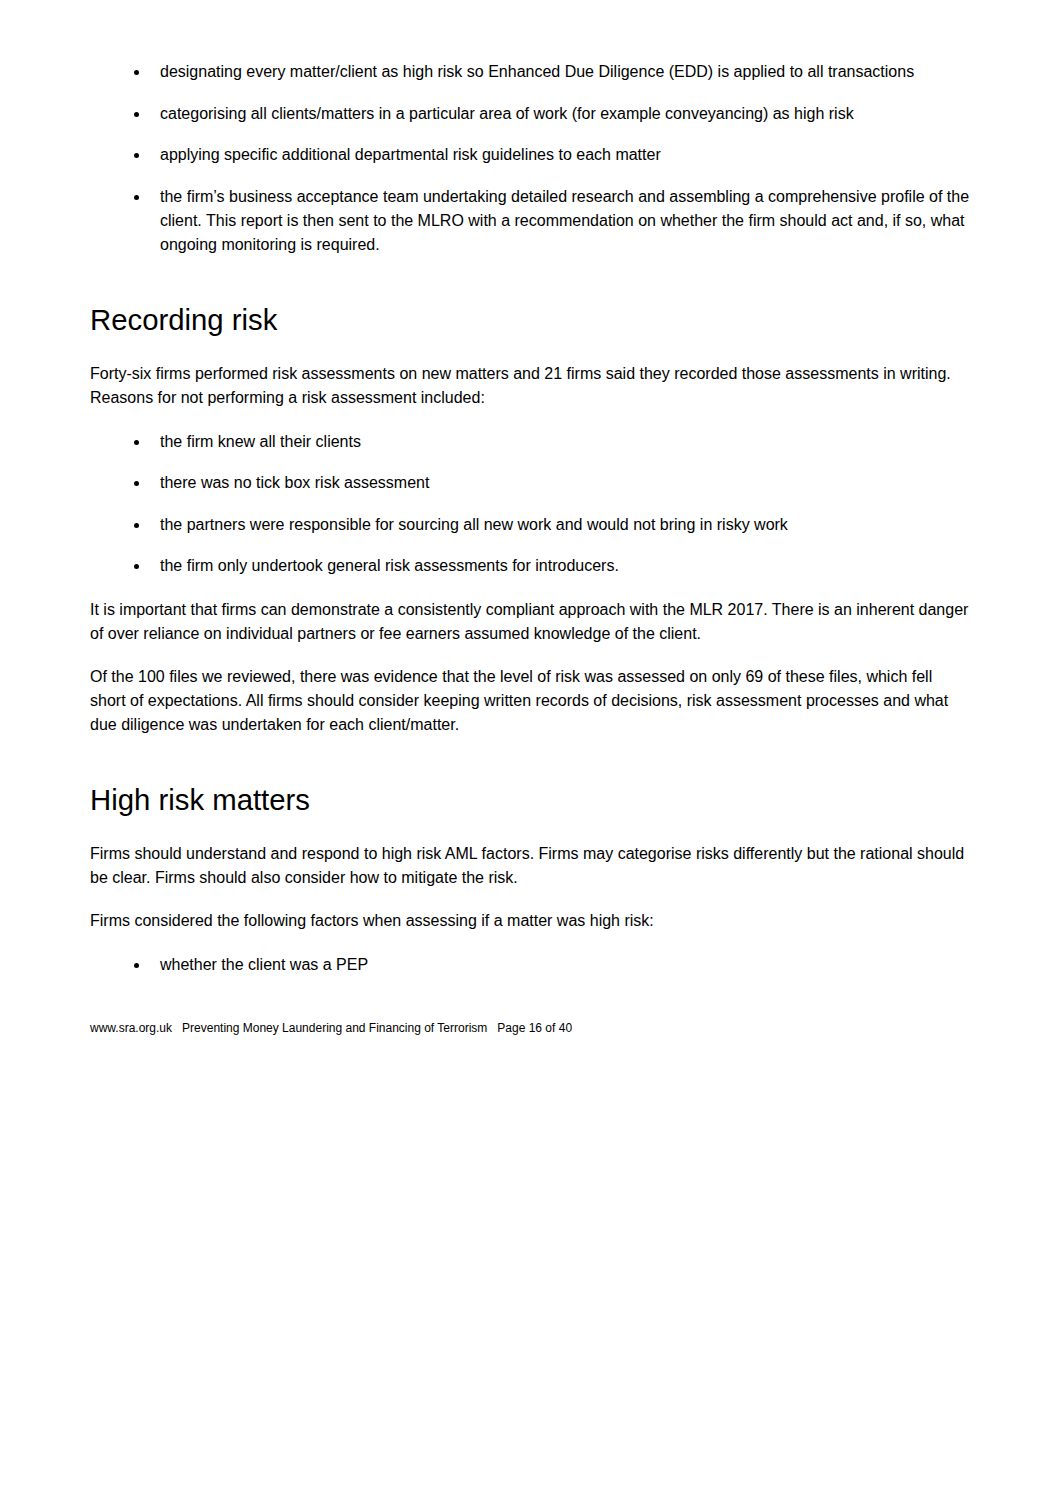designating every matter/client as high risk so Enhanced Due Diligence (EDD) is applied to all transactions
categorising all clients/matters in a particular area of work (for example conveyancing) as high risk
applying specific additional departmental risk guidelines to each matter
the firm’s business acceptance team undertaking detailed research and assembling a comprehensive profile of the client. This report is then sent to the MLRO with a recommendation on whether the firm should act and, if so, what ongoing monitoring is required.
Recording risk
Forty-six firms performed risk assessments on new matters and 21 firms said they recorded those assessments in writing. Reasons for not performing a risk assessment included:
the firm knew all their clients
there was no tick box risk assessment
the partners were responsible for sourcing all new work and would not bring in risky work
the firm only undertook general risk assessments for introducers.
It is important that firms can demonstrate a consistently compliant approach with the MLR 2017. There is an inherent danger of over reliance on individual partners or fee earners assumed knowledge of the client.
Of the 100 files we reviewed, there was evidence that the level of risk was assessed on only 69 of these files, which fell short of expectations. All firms should consider keeping written records of decisions, risk assessment processes and what due diligence was undertaken for each client/matter.
High risk matters
Firms should understand and respond to high risk AML factors. Firms may categorise risks differently but the rational should be clear. Firms should also consider how to mitigate the risk.
Firms considered the following factors when assessing if a matter was high risk:
whether the client was a PEP
www.sra.org.uk Preventing Money Laundering and Financing of Terrorism Page 16 of 40